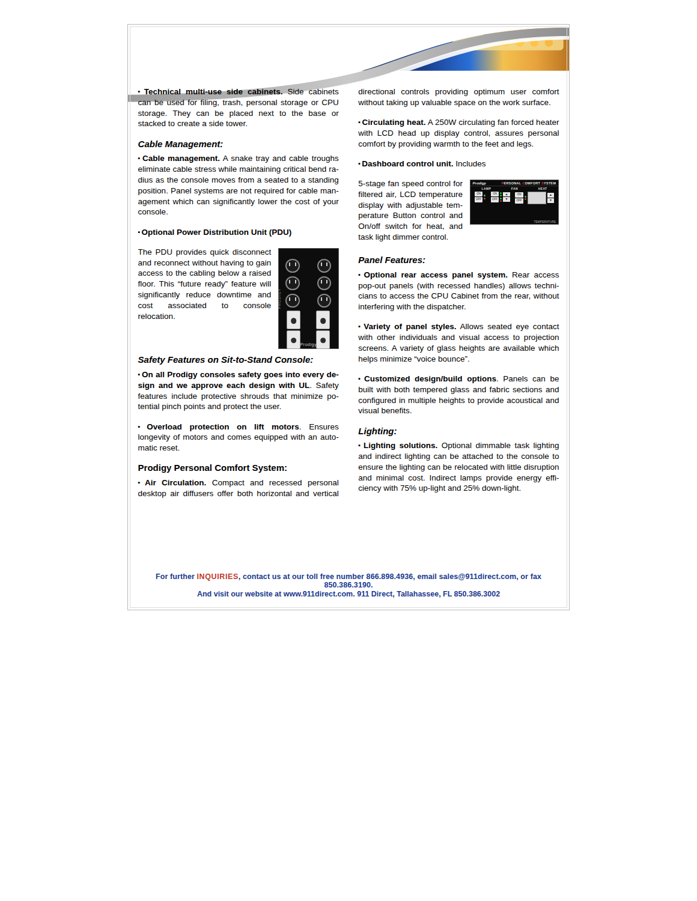Technical multi-use side cabinets. Side cabinets can be used for filing, trash, personal storage or CPU storage. They can be placed next to the base or stacked to create a side tower.
Cable Management:
Cable management. A snake tray and cable troughs eliminate cable stress while maintaining critical bend radius as the console moves from a seated to a standing position. Panel systems are not required for cable management which can significantly lower the cost of your console.
Optional Power Distribution Unit (PDU)
PRODIGY
Prodigy
The PDU provides quick disconnect and reconnect without having to gain access to the cabling below a raised floor. This “future ready” feature will significantly reduce downtime and cost associated to console relocation.
Safety Features on Sit-to-Stand Console:
On all Prodigy consoles safety goes into every design and we approve each design with UL. Safety features include protective shrouds that minimize potential pinch points and protect the user.
Overload protection on lift motors. Ensures longevity of motors and comes equipped with an automatic reset.
Prodigy Personal Comfort System:
Air Circulation. Compact and recessed personal desktop air diffusers offer both horizontal and vertical directional controls providing optimum user comfort without taking up valuable space on the work surface.
Circulating heat. A 250W circulating fan forced heater with LCD head up display control, assures personal comfort by providing warmth to the feet and legs.
Dashboard control unit. Includes
Prodigy PERSONAL COMFORT SYSTEM
LAMP FAN HEAT
ON
OFF
ON
OFF
▲
▼
ON
OFF
▲
▼
TEMPERATURE
5-stage fan speed control for filtered air, LCD temperature display with adjustable temperature Button control and On/off switch for heat, and task light dimmer control.
Panel Features:
Optional rear access panel system. Rear access pop-out panels (with recessed handles) allows technicians to access the CPU Cabinet from the rear, without interfering with the dispatcher.
Variety of panel styles. Allows seated eye contact with other individuals and visual access to projection screens. A variety of glass heights are available which helps minimize “voice bounce”.
Customized design/build options. Panels can be built with both tempered glass and fabric sections and configured in multiple heights to provide acoustical and visual benefits.
Lighting:
Lighting solutions. Optional dimmable task lighting and indirect lighting can be attached to the console to ensure the lighting can be relocated with little disruption and minimal cost. Indirect lamps provide energy efficiency with 75% up-light and 25% down-light.
For further INQUIRIES, contact us at our toll free number 866.898.4936, email sales@911direct.com, or fax 850.386.3190.
And visit our website at www.911direct.com. 911 Direct, Tallahassee, FL 850.386.3002